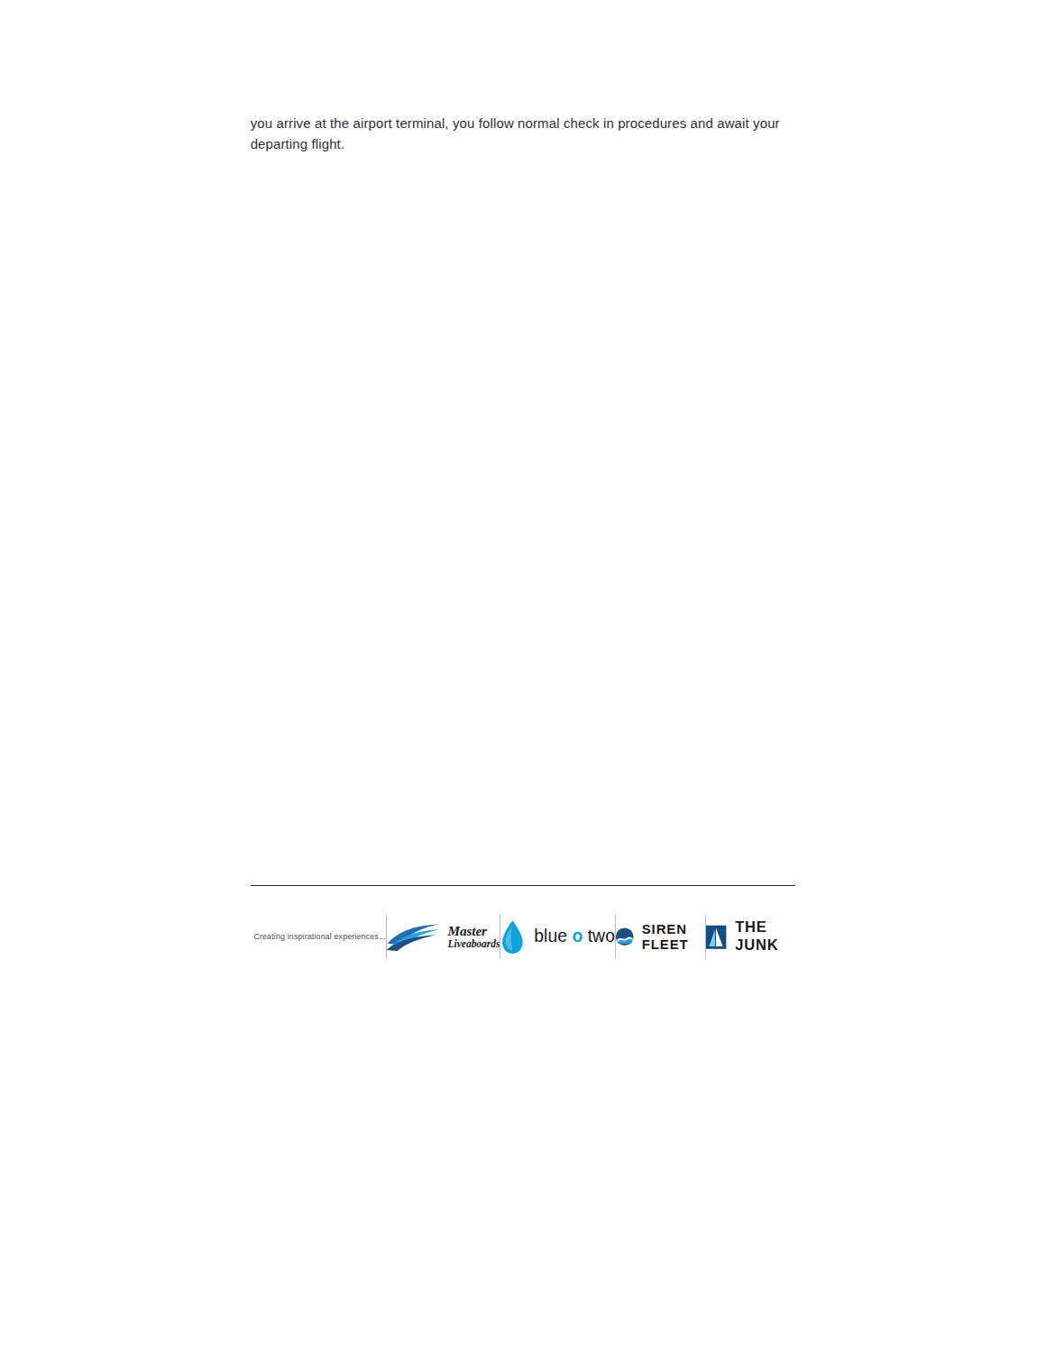you arrive at the airport terminal, you follow normal check in procedures and await your departing flight.
Creating inspirational experiences...
Master Liveaboards
blue otwo
SIREN FLEET
THE JUNK